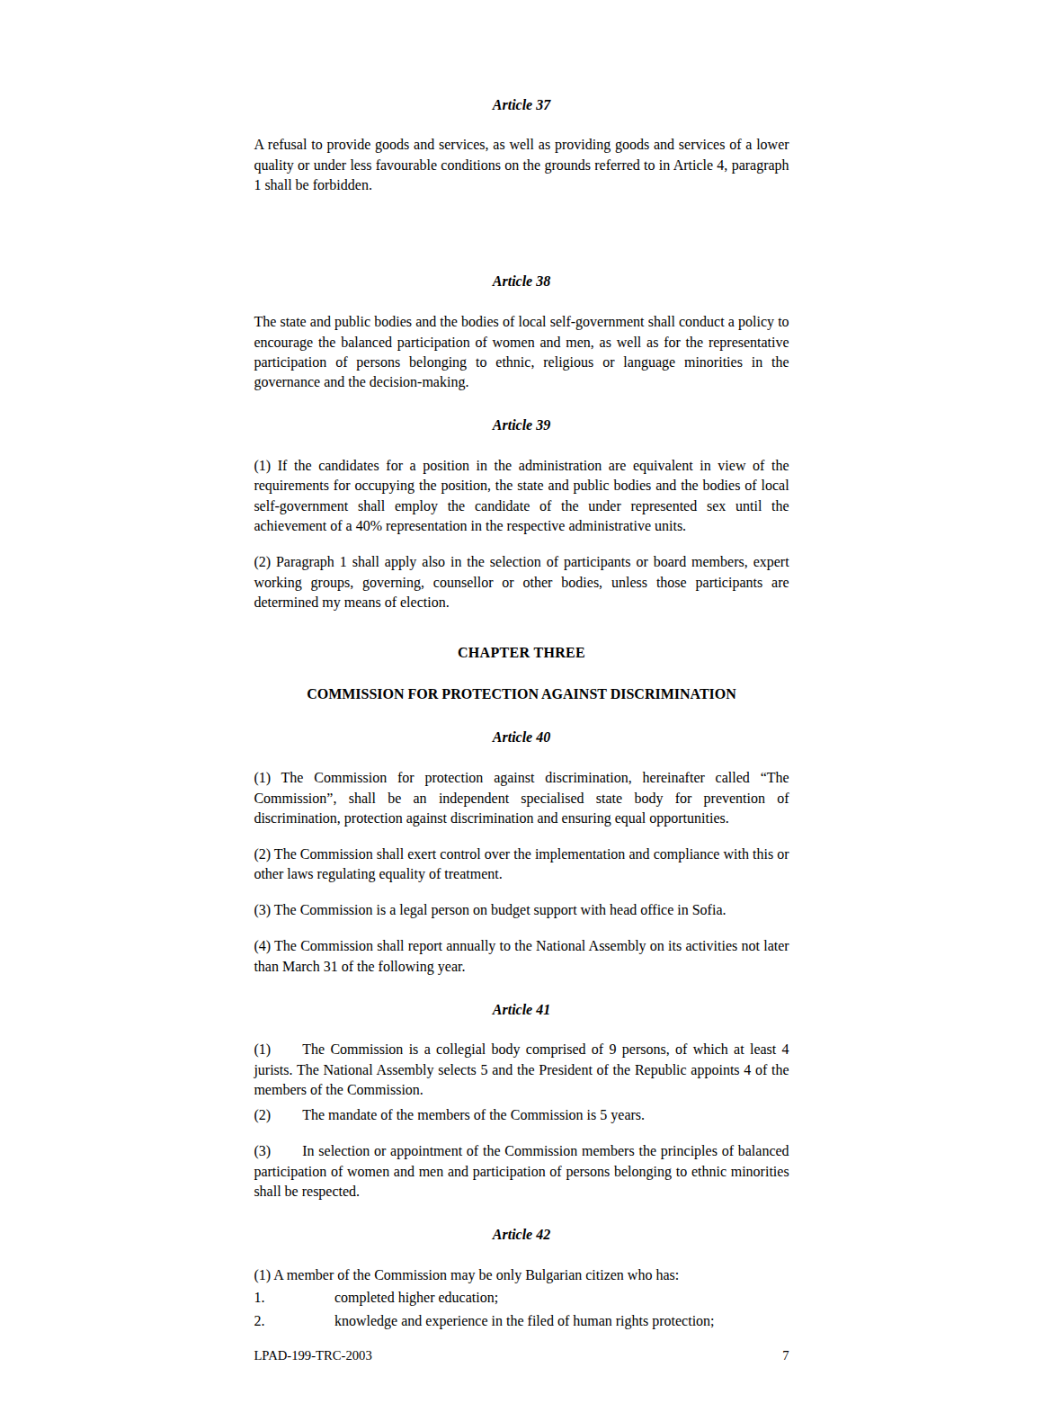Article 37
A refusal to provide goods and services, as well as providing goods and services of a lower quality or under less favourable conditions on the grounds referred to in Article 4, paragraph 1 shall be forbidden.
Article 38
The state and public bodies and the bodies of local self-government shall conduct a policy to encourage the balanced participation of women and men, as well as for the representative participation of persons belonging to ethnic, religious or language minorities in the governance and the decision-making.
Article 39
(1) If the candidates for a position in the administration are equivalent in view of the requirements for occupying the position, the state and public bodies and the bodies of local self-government shall employ the candidate of the under represented sex until the achievement of a 40% representation in the respective administrative units.
(2) Paragraph 1 shall apply also in the selection of participants or board members, expert working groups, governing, counsellor or other bodies, unless those participants are determined my means of election.
CHAPTER THREE
COMMISSION FOR PROTECTION AGAINST DISCRIMINATION
Article 40
(1) The Commission for protection against discrimination, hereinafter called “The Commission”, shall be an independent specialised state body for prevention of discrimination, protection against discrimination and ensuring equal opportunities.
(2) The Commission shall exert control over the implementation and compliance with this or other laws regulating equality of treatment.
(3) The Commission is a legal person on budget support with head office in Sofia.
(4) The Commission shall report annually to the National Assembly on its activities not later than March 31 of the following year.
Article 41
(1) The Commission is a collegial body comprised of 9 persons, of which at least 4 jurists. The National Assembly selects 5 and the President of the Republic appoints 4 of the members of the Commission.
(2) The mandate of the members of the Commission is 5 years.
(3) In selection or appointment of the Commission members the principles of balanced participation of women and men and participation of persons belonging to ethnic minorities shall be respected.
Article 42
(1) A member of the Commission may be only Bulgarian citizen who has:
1. completed higher education;
2. knowledge and experience in the filed of human rights protection;
LPAD-199-TRC-2003 7